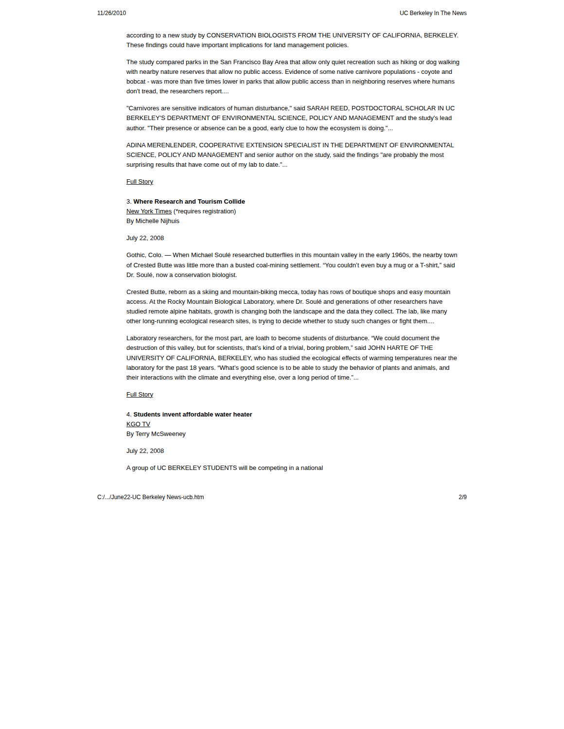11/26/2010
UC Berkeley In The News
according to a new study by CONSERVATION BIOLOGISTS FROM THE UNIVERSITY OF CALIFORNIA, BERKELEY. These findings could have important implications for land management policies.
The study compared parks in the San Francisco Bay Area that allow only quiet recreation such as hiking or dog walking with nearby nature reserves that allow no public access. Evidence of some native carnivore populations - coyote and bobcat - was more than five times lower in parks that allow public access than in neighboring reserves where humans don't tread, the researchers report....
"Carnivores are sensitive indicators of human disturbance," said SARAH REED, POSTDOCTORAL SCHOLAR IN UC BERKELEY'S DEPARTMENT OF ENVIRONMENTAL SCIENCE, POLICY AND MANAGEMENT and the study's lead author. "Their presence or absence can be a good, early clue to how the ecosystem is doing."...
ADINA MERENLENDER, COOPERATIVE EXTENSION SPECIALIST IN THE DEPARTMENT OF ENVIRONMENTAL SCIENCE, POLICY AND MANAGEMENT and senior author on the study, said the findings "are probably the most surprising results that have come out of my lab to date."...
Full Story
3. Where Research and Tourism Collide
New York Times (*requires registration)
By Michelle Nijhuis
July 22, 2008
Gothic, Colo. — When Michael Soulé researched butterflies in this mountain valley in the early 1960s, the nearby town of Crested Butte was little more than a busted coal-mining settlement. “You couldn’t even buy a mug or a T-shirt,” said Dr. Soulé, now a conservation biologist.
Crested Butte, reborn as a skiing and mountain-biking mecca, today has rows of boutique shops and easy mountain access. At the Rocky Mountain Biological Laboratory, where Dr. Soulé and generations of other researchers have studied remote alpine habitats, growth is changing both the landscape and the data they collect. The lab, like many other long-running ecological research sites, is trying to decide whether to study such changes or fight them....
Laboratory researchers, for the most part, are loath to become students of disturbance. “We could document the destruction of this valley, but for scientists, that’s kind of a trivial, boring problem,” said JOHN HARTE OF THE UNIVERSITY OF CALIFORNIA, BERKELEY, who has studied the ecological effects of warming temperatures near the laboratory for the past 18 years. “What’s good science is to be able to study the behavior of plants and animals, and their interactions with the climate and everything else, over a long period of time.”...
Full Story
4. Students invent affordable water heater
KGO TV
By Terry McSweeney
July 22, 2008
A group of UC BERKELEY STUDENTS will be competing in a national
C:/.../June22-UC Berkeley News-ucb.htm
2/9